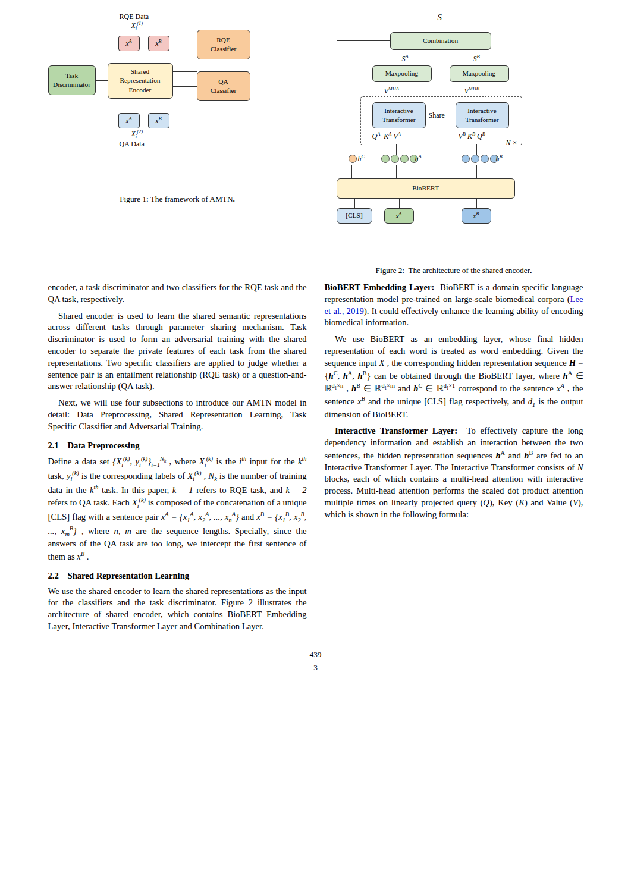RQE Data
Xi(1)
xA
xB
RQE
Classifier
Shared
Representation
Encoder
Task
Discriminator
QA
Classifier
xA
xB
Xi(2)
QA Data
Figure 1: The framework of AMTN.
S
Combination
SA
SB
Maxpooling
Maxpooling
VMHA
VMHB
Interactive
Transformer
Interactive
Transformer
Share
QA KA VA
VB KB QB
N ×
hC
hA
hB
BioBERT
[CLS]
xA
xB
Figure 2: The architecture of the shared encoder.
encoder, a task discriminator and two classifiers for the RQE task and the QA task, respectively.
Shared encoder is used to learn the shared semantic representations across different tasks through parameter sharing mechanism. Task discriminator is used to form an adversarial training with the shared encoder to separate the private features of each task from the shared representations. Two specific classifiers are applied to judge whether a sentence pair is an entailment relationship (RQE task) or a question-and-answer relationship (QA task).
Next, we will use four subsections to introduce our AMTN model in detail: Data Preprocessing, Shared Representation Learning, Task Specific Classifier and Adversarial Training.
2.1 Data Preprocessing
Define a data set {Xi(k), yi(k)}i=1Nk , where Xi(k) is the ith input for the kth task, yi(k) is the corresponding labels of Xi(k) , Nk is the number of training data in the kth task. In this paper, k = 1 refers to RQE task, and k = 2 refers to QA task. Each Xi(k) is composed of the concatenation of a unique [CLS] flag with a sentence pair xA = {x1A, x2A, ..., xnA} and xB = {x1B, x2B, ..., xmB} , where n, m are the sequence lengths. Specially, since the answers of the QA task are too long, we intercept the first sentence of them as xB .
2.2 Shared Representation Learning
We use the shared encoder to learn the shared representations as the input for the classifiers and the task discriminator. Figure 2 illustrates the architecture of shared encoder, which contains BioBERT Embedding Layer, Interactive Transformer Layer and Combination Layer.
BioBERT Embedding Layer: BioBERT is a domain specific language representation model pre-trained on large-scale biomedical corpora (Lee et al., 2019). It could effectively enhance the learning ability of encoding biomedical information.
We use BioBERT as an embedding layer, whose final hidden representation of each word is treated as word embedding. Given the sequence input X , the corresponding hidden representation sequence H = {hC, hA, hB} can be obtained through the BioBERT layer, where hA ∈ ℝd1×n , hB ∈ ℝd1×m and hC ∈ ℝd1×1 correspond to the sentence xA , the sentence xB and the unique [CLS] flag respectively, and d1 is the output dimension of BioBERT.
Interactive Transformer Layer: To effectively capture the long dependency information and establish an interaction between the two sentences, the hidden representation sequences hA and hB are fed to an Interactive Transformer Layer. The Interactive Transformer consists of N blocks, each of which contains a multi-head attention with interactive process. Multi-head attention performs the scaled dot product attention multiple times on linearly projected query (Q), Key (K) and Value (V), which is shown in the following formula:
439
3